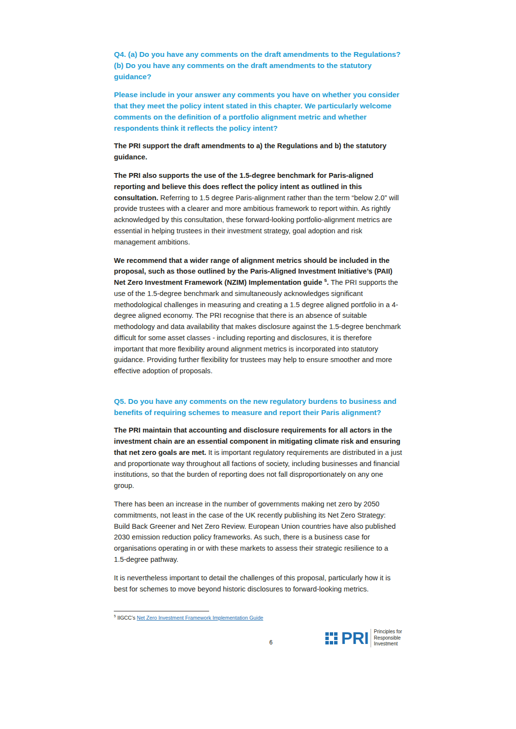Q4. (a) Do you have any comments on the draft amendments to the Regulations?
(b) Do you have any comments on the draft amendments to the statutory guidance?
Please include in your answer any comments you have on whether you consider that they meet the policy intent stated in this chapter. We particularly welcome comments on the definition of a portfolio alignment metric and whether respondents think it reflects the policy intent?
The PRI support the draft amendments to a) the Regulations and b) the statutory guidance.
The PRI also supports the use of the 1.5-degree benchmark for Paris-aligned reporting and believe this does reflect the policy intent as outlined in this consultation. Referring to 1.5 degree Paris-alignment rather than the term “below 2.0” will provide trustees with a clearer and more ambitious framework to report within. As rightly acknowledged by this consultation, these forward-looking portfolio-alignment metrics are essential in helping trustees in their investment strategy, goal adoption and risk management ambitions.
We recommend that a wider range of alignment metrics should be included in the proposal, such as those outlined by the Paris-Aligned Investment Initiative’s (PAII) Net Zero Investment Framework (NZIM) Implementation guide 5. The PRI supports the use of the 1.5-degree benchmark and simultaneously acknowledges significant methodological challenges in measuring and creating a 1.5 degree aligned portfolio in a 4-degree aligned economy. The PRI recognise that there is an absence of suitable methodology and data availability that makes disclosure against the 1.5-degree benchmark difficult for some asset classes - including reporting and disclosures, it is therefore important that more flexibility around alignment metrics is incorporated into statutory guidance. Providing further flexibility for trustees may help to ensure smoother and more effective adoption of proposals.
Q5. Do you have any comments on the new regulatory burdens to business and benefits of requiring schemes to measure and report their Paris alignment?
The PRI maintain that accounting and disclosure requirements for all actors in the investment chain are an essential component in mitigating climate risk and ensuring that net zero goals are met. It is important regulatory requirements are distributed in a just and proportionate way throughout all factions of society, including businesses and financial institutions, so that the burden of reporting does not fall disproportionately on any one group.
There has been an increase in the number of governments making net zero by 2050 commitments, not least in the case of the UK recently publishing its Net Zero Strategy: Build Back Greener and Net Zero Review. European Union countries have also published 2030 emission reduction policy frameworks. As such, there is a business case for organisations operating in or with these markets to assess their strategic resilience to a 1.5-degree pathway.
It is nevertheless important to detail the challenges of this proposal, particularly how it is best for schemes to move beyond historic disclosures to forward-looking metrics.
5 IIGCC’s Net Zero Investment Framework Implementation Guide
6
PRI Principles for
Responsible
Investment